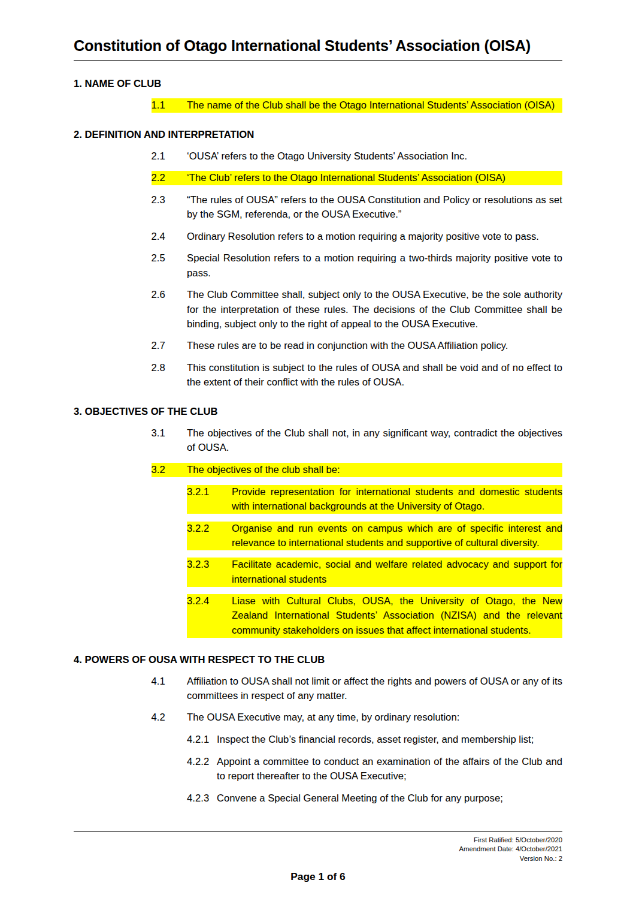Constitution of Otago International Students’ Association (OISA)
1. Name of Club
1.1 The name of the Club shall be the Otago International Students’ Association (OISA)
2. Definition and Interpretation
2.1 ‘OUSA’ refers to the Otago University Students' Association Inc.
2.2 ‘The Club’ refers to the Otago International Students’ Association (OISA)
2.3 “The rules of OUSA” refers to the OUSA Constitution and Policy or resolutions as set by the SGM, referenda, or the OUSA Executive.”
2.4 Ordinary Resolution refers to a motion requiring a majority positive vote to pass.
2.5 Special Resolution refers to a motion requiring a two-thirds majority positive vote to pass.
2.6 The Club Committee shall, subject only to the OUSA Executive, be the sole authority for the interpretation of these rules. The decisions of the Club Committee shall be binding, subject only to the right of appeal to the OUSA Executive.
2.7 These rules are to be read in conjunction with the OUSA Affiliation policy.
2.8 This constitution is subject to the rules of OUSA and shall be void and of no effect to the extent of their conflict with the rules of OUSA.
3. Objectives of the Club
3.1 The objectives of the Club shall not, in any significant way, contradict the objectives of OUSA.
3.2 The objectives of the club shall be:
3.2.1 Provide representation for international students and domestic students with international backgrounds at the University of Otago.
3.2.2 Organise and run events on campus which are of specific interest and relevance to international students and supportive of cultural diversity.
3.2.3 Facilitate academic, social and welfare related advocacy and support for international students
3.2.4 Liase with Cultural Clubs, OUSA, the University of Otago, the New Zealand International Students’ Association (NZISA) and the relevant community stakeholders on issues that affect international students.
4. Powers of OUSA with Respect to the Club
4.1 Affiliation to OUSA shall not limit or affect the rights and powers of OUSA or any of its committees in respect of any matter.
4.2 The OUSA Executive may, at any time, by ordinary resolution:
4.2.1 Inspect the Club’s financial records, asset register, and membership list;
4.2.2 Appoint a committee to conduct an examination of the affairs of the Club and to report thereafter to the OUSA Executive;
4.2.3 Convene a Special General Meeting of the Club for any purpose;
First Ratified: 5/October/2020
Amendment Date: 4/October/2021
Version No.: 2
Page 1 of 6